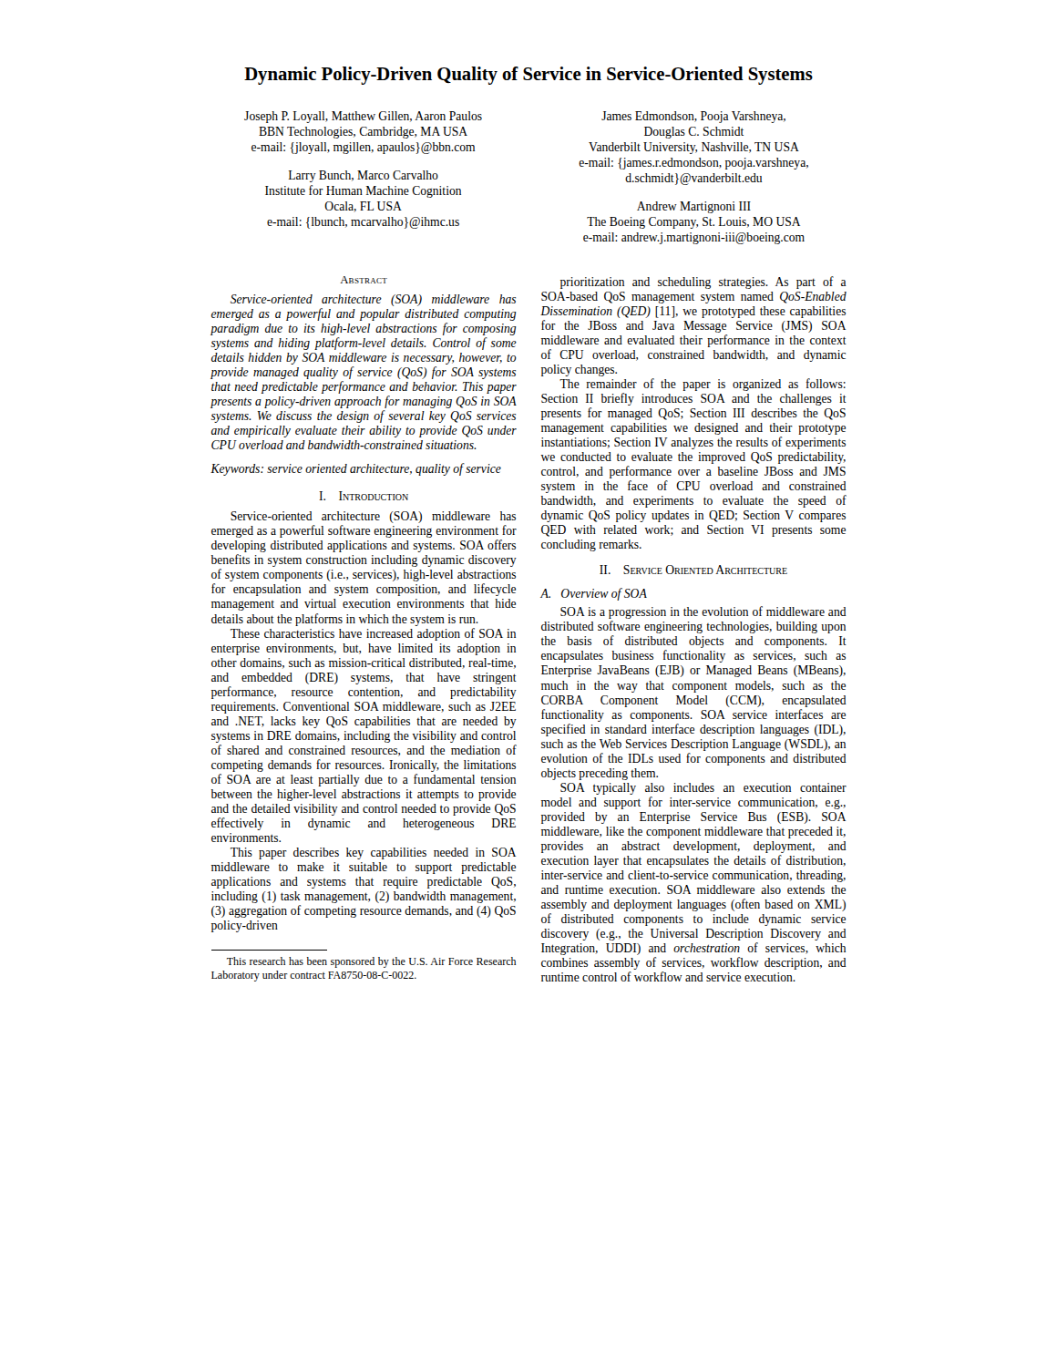Dynamic Policy-Driven Quality of Service in Service-Oriented Systems
Joseph P. Loyall, Matthew Gillen, Aaron Paulos
BBN Technologies, Cambridge, MA USA
e-mail: {jloyall, mgillen, apaulos}@bbn.com
Larry Bunch, Marco Carvalho
Institute for Human Machine Cognition
Ocala, FL USA
e-mail: {lbunch, mcarvalho}@ihmc.us
James Edmondson, Pooja Varshneya,
Douglas C. Schmidt
Vanderbilt University, Nashville, TN USA
e-mail: {james.r.edmondson, pooja.varshneya,
d.schmidt}@vanderbilt.edu
Andrew Martignoni III
The Boeing Company, St. Louis, MO USA
e-mail: andrew.j.martignoni-iii@boeing.com
Abstract
Service-oriented architecture (SOA) middleware has emerged as a powerful and popular distributed computing paradigm due to its high-level abstractions for composing systems and hiding platform-level details. Control of some details hidden by SOA middleware is necessary, however, to provide managed quality of service (QoS) for SOA systems that need predictable performance and behavior. This paper presents a policy-driven approach for managing QoS in SOA systems. We discuss the design of several key QoS services and empirically evaluate their ability to provide QoS under CPU overload and bandwidth-constrained situations.
Keywords: service oriented architecture, quality of service
I. Introduction
Service-oriented architecture (SOA) middleware has emerged as a powerful software engineering environment for developing distributed applications and systems. SOA offers benefits in system construction including dynamic discovery of system components (i.e., services), high-level abstractions for encapsulation and system composition, and lifecycle management and virtual execution environments that hide details about the platforms in which the system is run.
These characteristics have increased adoption of SOA in enterprise environments, but, have limited its adoption in other domains, such as mission-critical distributed, real-time, and embedded (DRE) systems, that have stringent performance, resource contention, and predictability requirements. Conventional SOA middleware, such as J2EE and .NET, lacks key QoS capabilities that are needed by systems in DRE domains, including the visibility and control of shared and constrained resources, and the mediation of competing demands for resources. Ironically, the limitations of SOA are at least partially due to a fundamental tension between the higher-level abstractions it attempts to provide and the detailed visibility and control needed to provide QoS effectively in dynamic and heterogeneous DRE environments.
This paper describes key capabilities needed in SOA middleware to make it suitable to support predictable applications and systems that require predictable QoS, including (1) task management, (2) bandwidth management, (3) aggregation of competing resource demands, and (4) QoS policy-driven
This research has been sponsored by the U.S. Air Force Research Laboratory under contract FA8750-08-C-0022.
prioritization and scheduling strategies. As part of a SOA-based QoS management system named QoS-Enabled Dissemination (QED) [11], we prototyped these capabilities for the JBoss and Java Message Service (JMS) SOA middleware and evaluated their performance in the context of CPU overload, constrained bandwidth, and dynamic policy changes.
The remainder of the paper is organized as follows: Section II briefly introduces SOA and the challenges it presents for managed QoS; Section III describes the QoS management capabilities we designed and their prototype instantiations; Section IV analyzes the results of experiments we conducted to evaluate the improved QoS predictability, control, and performance over a baseline JBoss and JMS system in the face of CPU overload and constrained bandwidth, and experiments to evaluate the speed of dynamic QoS policy updates in QED; Section V compares QED with related work; and Section VI presents some concluding remarks.
II. Service Oriented Architecture
A. Overview of SOA
SOA is a progression in the evolution of middleware and distributed software engineering technologies, building upon the basis of distributed objects and components. It encapsulates business functionality as services, such as Enterprise JavaBeans (EJB) or Managed Beans (MBeans), much in the way that component models, such as the CORBA Component Model (CCM), encapsulated functionality as components. SOA service interfaces are specified in standard interface description languages (IDL), such as the Web Services Description Language (WSDL), an evolution of the IDLs used for components and distributed objects preceding them.
SOA typically also includes an execution container model and support for inter-service communication, e.g., provided by an Enterprise Service Bus (ESB). SOA middleware, like the component middleware that preceded it, provides an abstract development, deployment, and execution layer that encapsulates the details of distribution, inter-service and client-to-service communication, threading, and runtime execution. SOA middleware also extends the assembly and deployment languages (often based on XML) of distributed components to include dynamic service discovery (e.g., the Universal Description Discovery and Integration, UDDI) and orchestration of services, which combines assembly of services, workflow description, and runtime control of workflow and service execution.